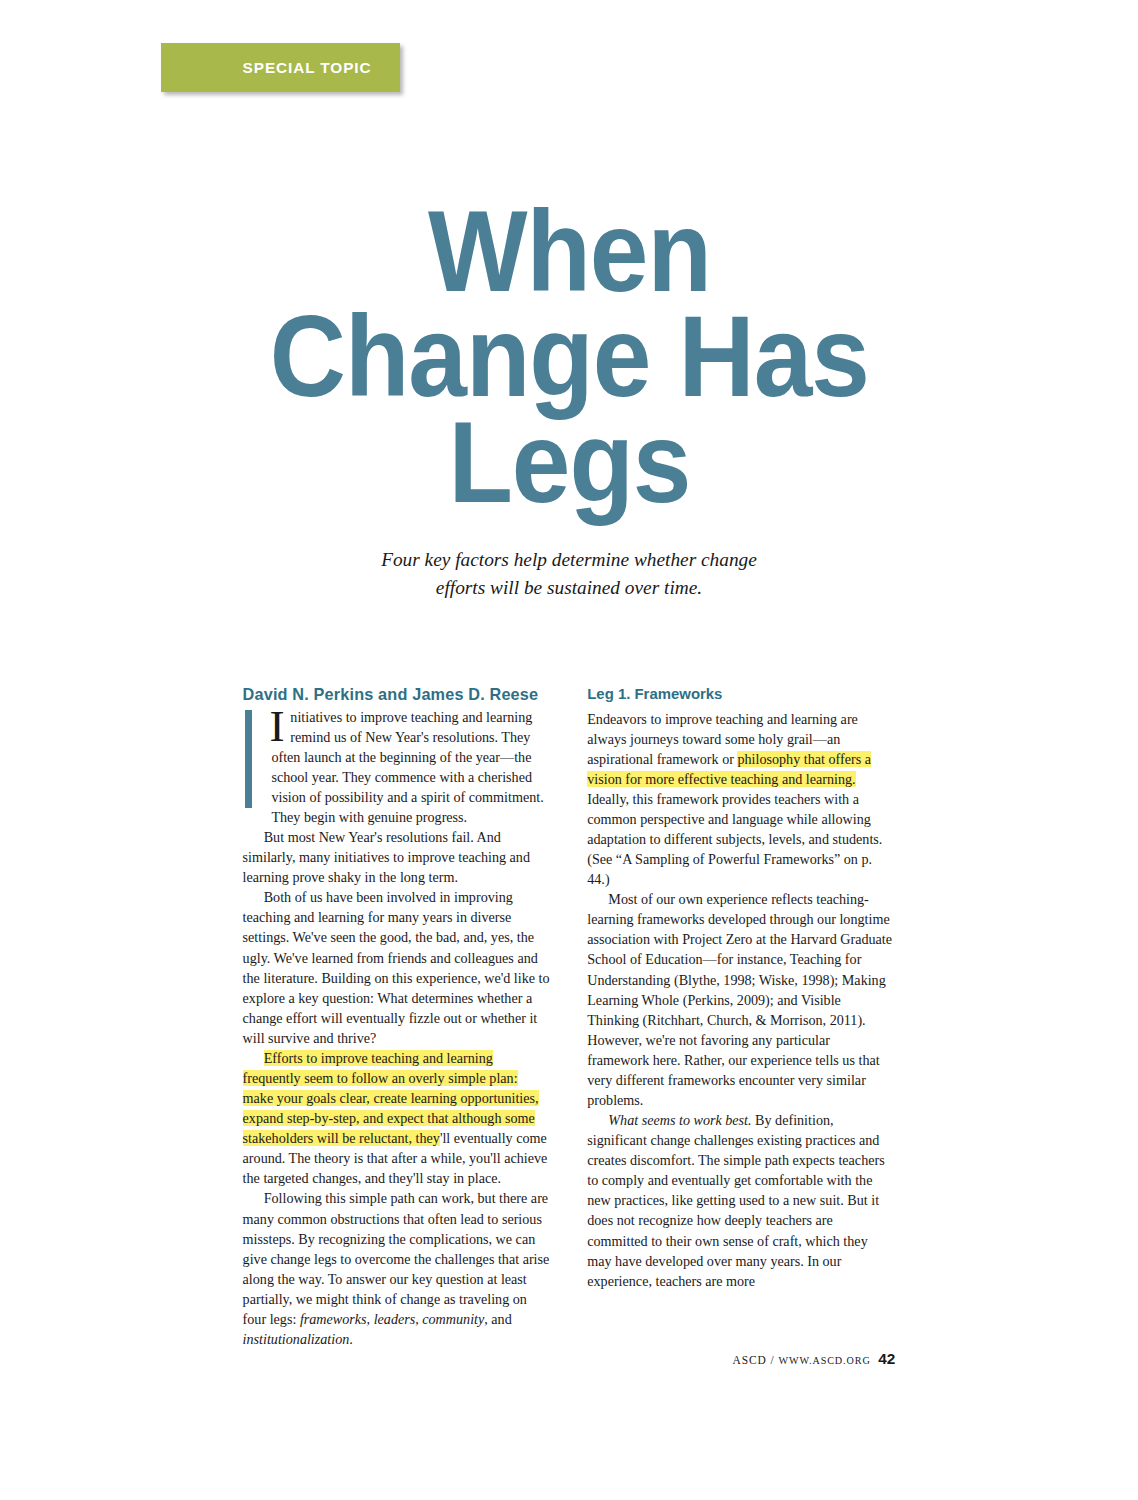SPECIAL TOPIC
When Change Has Legs
Four key factors help determine whether change
efforts will be sustained over time.
David N. Perkins and James D. Reese
Initiatives to improve teaching and learning remind us of New Year's resolutions. They often launch at the beginning of the year—the school year. They commence with a cherished vision of possibility and a spirit of commitment. They begin with genuine progress.
But most New Year's resolutions fail. And similarly, many initiatives to improve teaching and learning prove shaky in the long term.
Both of us have been involved in improving teaching and learning for many years in diverse settings. We've seen the good, the bad, and, yes, the ugly. We've learned from friends and colleagues and the literature. Building on this experience, we'd like to explore a key question: What determines whether a change effort will eventually fizzle out or whether it will survive and thrive?
Efforts to improve teaching and learning frequently seem to follow an overly simple plan: make your goals clear, create learning opportunities, expand step-by-step, and expect that although some stakeholders will be reluctant, they'll eventually come around. The theory is that after a while, you'll achieve the targeted changes, and they'll stay in place.
Following this simple path can work, but there are many common obstructions that often lead to serious missteps. By recognizing the complications, we can give change legs to overcome the challenges that arise along the way. To answer our key question at least partially, we might think of change as traveling on four legs: frameworks, leaders, community, and institutionalization.
Leg 1. Frameworks
Endeavors to improve teaching and learning are always journeys toward some holy grail—an aspirational framework or philosophy that offers a vision for more effective teaching and learning. Ideally, this framework provides teachers with a common perspective and language while allowing adaptation to different subjects, levels, and students. (See “A Sampling of Powerful Frameworks” on p. 44.)
Most of our own experience reflects teaching-learning frameworks developed through our longtime association with Project Zero at the Harvard Graduate School of Education—for instance, Teaching for Understanding (Blythe, 1998; Wiske, 1998); Making Learning Whole (Perkins, 2009); and Visible Thinking (Ritchhart, Church, & Morrison, 2011). However, we're not favoring any particular framework here. Rather, our experience tells us that very different frameworks encounter very similar problems.
What seems to work best. By definition, significant change challenges existing practices and creates discomfort. The simple path expects teachers to comply and eventually get comfortable with the new practices, like getting used to a new suit. But it does not recognize how deeply teachers are committed to their own sense of craft, which they may have developed over many years. In our experience, teachers are more
ASCD / WWW.ASCD.ORG 42